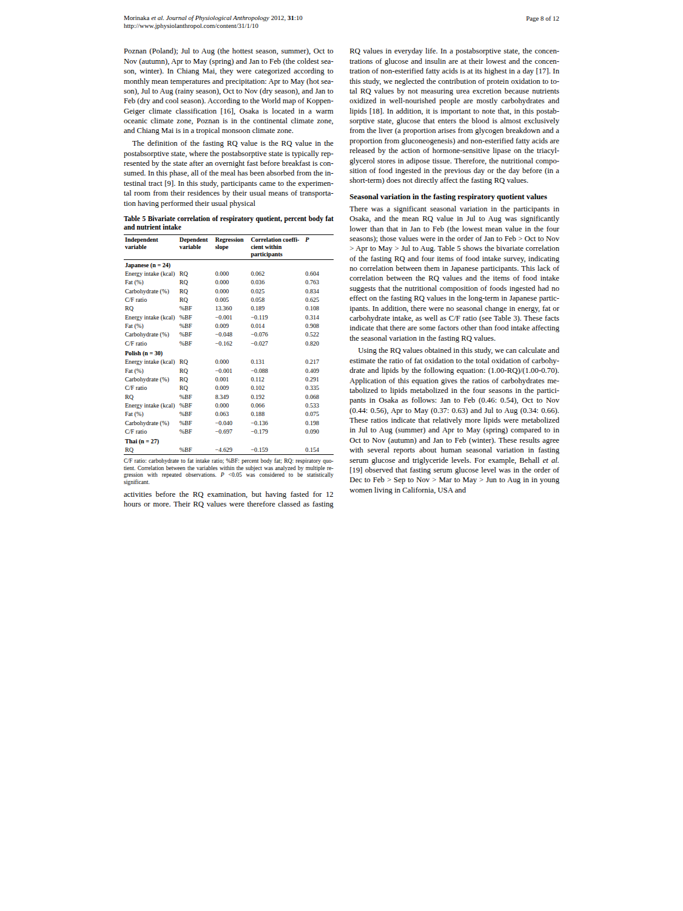Morinaka et al. Journal of Physiological Anthropology 2012, 31:10
http://www.jphysiolanthropol.com/content/31/1/10
Page 8 of 12
Poznan (Poland); Jul to Aug (the hottest season, summer), Oct to Nov (autumn), Apr to May (spring) and Jan to Feb (the coldest season, winter). In Chiang Mai, they were categorized according to monthly mean temperatures and precipitation: Apr to May (hot season), Jul to Aug (rainy season), Oct to Nov (dry season), and Jan to Feb (dry and cool season). According to the World map of Koppen-Geiger climate classification [16], Osaka is located in a warm oceanic climate zone, Poznan is in the continental climate zone, and Chiang Mai is in a tropical monsoon climate zone.
The definition of the fasting RQ value is the RQ value in the postabsorptive state, where the postabsorptive state is typically represented by the state after an overnight fast before breakfast is consumed. In this phase, all of the meal has been absorbed from the intestinal tract [9]. In this study, participants came to the experimental room from their residences by their usual means of transportation having performed their usual physical
Table 5 Bivariate correlation of respiratory quotient, percent body fat and nutrient intake
| Independent variable | Dependent variable | Regression slope | Correlation coefficient within participants | P |
| --- | --- | --- | --- | --- |
| Japanese (n = 24) |
| Energy intake (kcal) | RQ | 0.000 | 0.062 | 0.604 |
| Fat (%) | RQ | 0.000 | 0.036 | 0.763 |
| Carbohydrate (%) | RQ | 0.000 | 0.025 | 0.834 |
| C/F ratio | RQ | 0.005 | 0.058 | 0.625 |
| RQ | %BF | 13.360 | 0.189 | 0.108 |
| Energy intake (kcal) | %BF | −0.001 | −0.119 | 0.314 |
| Fat (%) | %BF | 0.009 | 0.014 | 0.908 |
| Carbohydrate (%) | %BF | −0.048 | −0.076 | 0.522 |
| C/F ratio | %BF | −0.162 | −0.027 | 0.820 |
| Polish (n = 30) |
| Energy intake (kcal) | RQ | 0.000 | 0.131 | 0.217 |
| Fat (%) | RQ | −0.001 | −0.088 | 0.409 |
| Carbohydrate (%) | RQ | 0.001 | 0.112 | 0.291 |
| C/F ratio | RQ | 0.009 | 0.102 | 0.335 |
| RQ | %BF | 8.349 | 0.192 | 0.068 |
| Energy intake (kcal) | %BF | 0.000 | 0.066 | 0.533 |
| Fat (%) | %BF | 0.063 | 0.188 | 0.075 |
| Carbohydrate (%) | %BF | −0.040 | −0.136 | 0.198 |
| C/F ratio | %BF | −0.697 | −0.179 | 0.090 |
| Thai (n = 27) |
| RQ | %BF | −4.629 | −0.159 | 0.154 |
C/F ratio: carbohydrate to fat intake ratio; %BF: percent body fat; RQ: respiratory quotient. Correlation between the variables within the subject was analyzed by multiple regression with repeated observations. P <0.05 was considered to be statistically significant.
activities before the RQ examination, but having fasted for 12 hours or more. Their RQ values were therefore classed as fasting RQ values in everyday life. In a postabsorptive state, the concentrations of glucose and insulin are at their lowest and the concentration of non-esterified fatty acids is at its highest in a day [17]. In this study, we neglected the contribution of protein oxidation to total RQ values by not measuring urea excretion because nutrients oxidized in well-nourished people are mostly carbohydrates and lipids [18]. In addition, it is important to note that, in this postabsorptive state, glucose that enters the blood is almost exclusively from the liver (a proportion arises from glycogen breakdown and a proportion from gluconeogenesis) and non-esterified fatty acids are released by the action of hormone-sensitive lipase on the triacylglycerol stores in adipose tissue. Therefore, the nutritional composition of food ingested in the previous day or the day before (in a short-term) does not directly affect the fasting RQ values.
Seasonal variation in the fasting respiratory quotient values
There was a significant seasonal variation in the participants in Osaka, and the mean RQ value in Jul to Aug was significantly lower than that in Jan to Feb (the lowest mean value in the four seasons); those values were in the order of Jan to Feb > Oct to Nov > Apr to May > Jul to Aug. Table 5 shows the bivariate correlation of the fasting RQ and four items of food intake survey, indicating no correlation between them in Japanese participants. This lack of correlation between the RQ values and the items of food intake suggests that the nutritional composition of foods ingested had no effect on the fasting RQ values in the long-term in Japanese participants. In addition, there were no seasonal change in energy, fat or carbohydrate intake, as well as C/F ratio (see Table 3). These facts indicate that there are some factors other than food intake affecting the seasonal variation in the fasting RQ values.
Using the RQ values obtained in this study, we can calculate and estimate the ratio of fat oxidation to the total oxidation of carbohydrate and lipids by the following equation: (1.00-RQ)/(1.00-0.70). Application of this equation gives the ratios of carbohydrates metabolized to lipids metabolized in the four seasons in the participants in Osaka as follows: Jan to Feb (0.46: 0.54), Oct to Nov (0.44: 0.56), Apr to May (0.37: 0.63) and Jul to Aug (0.34: 0.66). These ratios indicate that relatively more lipids were metabolized in Jul to Aug (summer) and Apr to May (spring) compared to in Oct to Nov (autumn) and Jan to Feb (winter). These results agree with several reports about human seasonal variation in fasting serum glucose and triglyceride levels. For example, Behall et al. [19] observed that fasting serum glucose level was in the order of Dec to Feb > Sep to Nov > Mar to May > Jun to Aug in in young women living in California, USA and